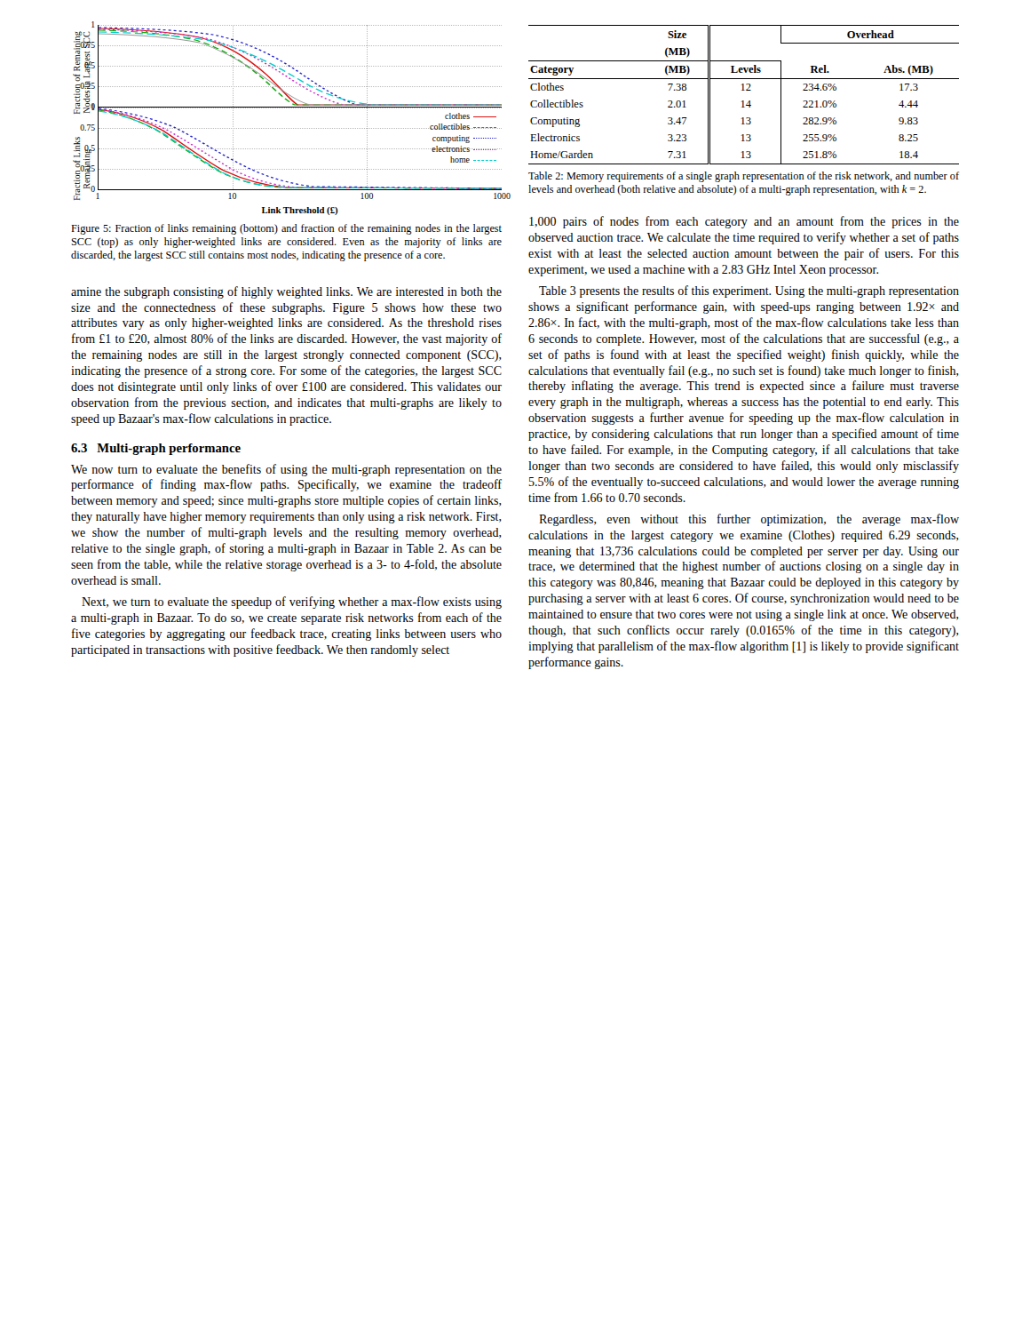Fraction of Remaining
Nodes in Largest SCC
Fraction of Links
Remaining
1 0.75 0.5 0.25 0
1 0.75 0.5 0.25 0
clothes
collectibles
computing
electronics
home
1 10 100 1000
Link Threshold (£)
Figure 5: Fraction of links remaining (bottom) and fraction of the remaining nodes in the largest SCC (top) as only higher-weighted links are considered. Even as the majority of links are discarded, the largest SCC still contains most nodes, indicating the presence of a core.
amine the subgraph consisting of highly weighted links. We are interested in both the size and the connectedness of these subgraphs. Figure 5 shows how these two attributes vary as only higher-weighted links are considered. As the threshold rises from £1 to £20, almost 80% of the links are discarded. However, the vast majority of the remaining nodes are still in the largest strongly connected component (SCC), indicating the presence of a strong core. For some of the categories, the largest SCC does not disintegrate until only links of over £100 are considered. This validates our observation from the previous section, and indicates that multi-graphs are likely to speed up Bazaar's max-flow calculations in practice.
6.3 Multi-graph performance
We now turn to evaluate the benefits of using the multi-graph representation on the performance of finding max-flow paths. Specifically, we examine the tradeoff between memory and speed; since multi-graphs store multiple copies of certain links, they naturally have higher memory requirements than only using a risk network. First, we show the number of multi-graph levels and the resulting memory overhead, relative to the single graph, of storing a multi-graph in Bazaar in Table 2. As can be seen from the table, while the relative storage overhead is a 3- to 4-fold, the absolute overhead is small.
Next, we turn to evaluate the speedup of verifying whether a max-flow exists using a multi-graph in Bazaar. To do so, we create separate risk networks from each of the five categories by aggregating our feedback trace, creating links between users who participated in transactions with positive feedback. We then randomly select
| | Size | | Overhead |
| --- | --- | --- | --- |
| (MB) |
| Category | (MB) | Levels | Rel. | Abs. (MB) |
| Clothes | 7.38 | 12 | 234.6% | 17.3 |
| Collectibles | 2.01 | 14 | 221.0% | 4.44 |
| Computing | 3.47 | 13 | 282.9% | 9.83 |
| Electronics | 3.23 | 13 | 255.9% | 8.25 |
| Home/Garden | 7.31 | 13 | 251.8% | 18.4 |
Table 2: Memory requirements of a single graph representation of the risk network, and number of levels and overhead (both relative and absolute) of a multi-graph representation, with k = 2.
1,000 pairs of nodes from each category and an amount from the prices in the observed auction trace. We calculate the time required to verify whether a set of paths exist with at least the selected auction amount between the pair of users. For this experiment, we used a machine with a 2.83 GHz Intel Xeon processor.
Table 3 presents the results of this experiment. Using the multi-graph representation shows a significant performance gain, with speed-ups ranging between 1.92× and 2.86×. In fact, with the multi-graph, most of the max-flow calculations take less than 6 seconds to complete. However, most of the calculations that are successful (e.g., a set of paths is found with at least the specified weight) finish quickly, while the calculations that eventually fail (e.g., no such set is found) take much longer to finish, thereby inflating the average. This trend is expected since a failure must traverse every graph in the multigraph, whereas a success has the potential to end early. This observation suggests a further avenue for speeding up the max-flow calculation in practice, by considering calculations that run longer than a specified amount of time to have failed. For example, in the Computing category, if all calculations that take longer than two seconds are considered to have failed, this would only misclassify 5.5% of the eventually to-succeed calculations, and would lower the average running time from 1.66 to 0.70 seconds.
Regardless, even without this further optimization, the average max-flow calculations in the largest category we examine (Clothes) required 6.29 seconds, meaning that 13,736 calculations could be completed per server per day. Using our trace, we determined that the highest number of auctions closing on a single day in this category was 80,846, meaning that Bazaar could be deployed in this category by purchasing a server with at least 6 cores. Of course, synchronization would need to be maintained to ensure that two cores were not using a single link at once. We observed, though, that such conflicts occur rarely (0.0165% of the time in this category), implying that parallelism of the max-flow algorithm [1] is likely to provide significant performance gains.